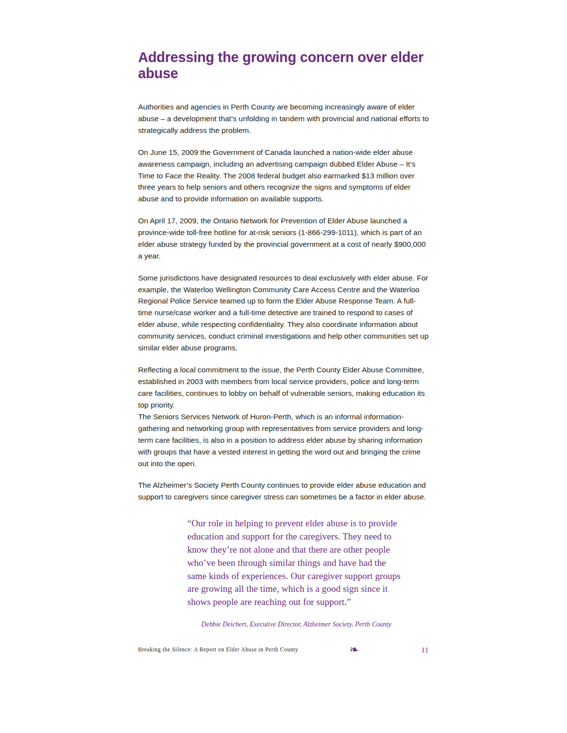Addressing the growing concern over elder abuse
Authorities and agencies in Perth County are becoming increasingly aware of elder abuse – a development that’s unfolding in tandem with provincial and national efforts to strategically address the problem.
On June 15, 2009 the Government of Canada launched a nation-wide elder abuse awareness campaign, including an advertising campaign dubbed Elder Abuse – It’s Time to Face the Reality. The 2008 federal budget also earmarked $13 million over three years to help seniors and others recognize the signs and symptoms of elder abuse and to provide information on available supports.
On April 17, 2009, the Ontario Network for Prevention of Elder Abuse launched a province-wide toll-free hotline for at-risk seniors (1-866-299-1011), which is part of an elder abuse strategy funded by the provincial government at a cost of nearly $900,000 a year.
Some jurisdictions have designated resources to deal exclusively with elder abuse. For example, the Waterloo Wellington Community Care Access Centre and the Waterloo Regional Police Service teamed up to form the Elder Abuse Response Team. A full-time nurse/case worker and a full-time detective are trained to respond to cases of elder abuse, while respecting confidentiality. They also coordinate information about community services, conduct criminal investigations and help other communities set up similar elder abuse programs.
Reflecting a local commitment to the issue, the Perth County Elder Abuse Committee, established in 2003 with members from local service providers, police and long-term care facilities, continues to lobby on behalf of vulnerable seniors, making education its top priority.
The Seniors Services Network of Huron-Perth, which is an informal information-gathering and networking group with representatives from service providers and long-term care facilities, is also in a position to address elder abuse by sharing information with groups that have a vested interest in getting the word out and bringing the crime out into the open.
The Alzheimer’s Society Perth County continues to provide elder abuse education and support to caregivers since caregiver stress can sometimes be a factor in elder abuse.
“Our role in helping to prevent elder abuse is to provide education and support for the caregivers. They need to know they’re not alone and that there are other people who’ve been through similar things and have had the same kinds of experiences. Our caregiver support groups are growing all the time, which is a good sign since it shows people are reaching out for support.”
Debbie Deichert, Executive Director, Alzheimer Society, Perth County
Breaking the Silence: A Report on Elder Abuse in Perth County
❧
11